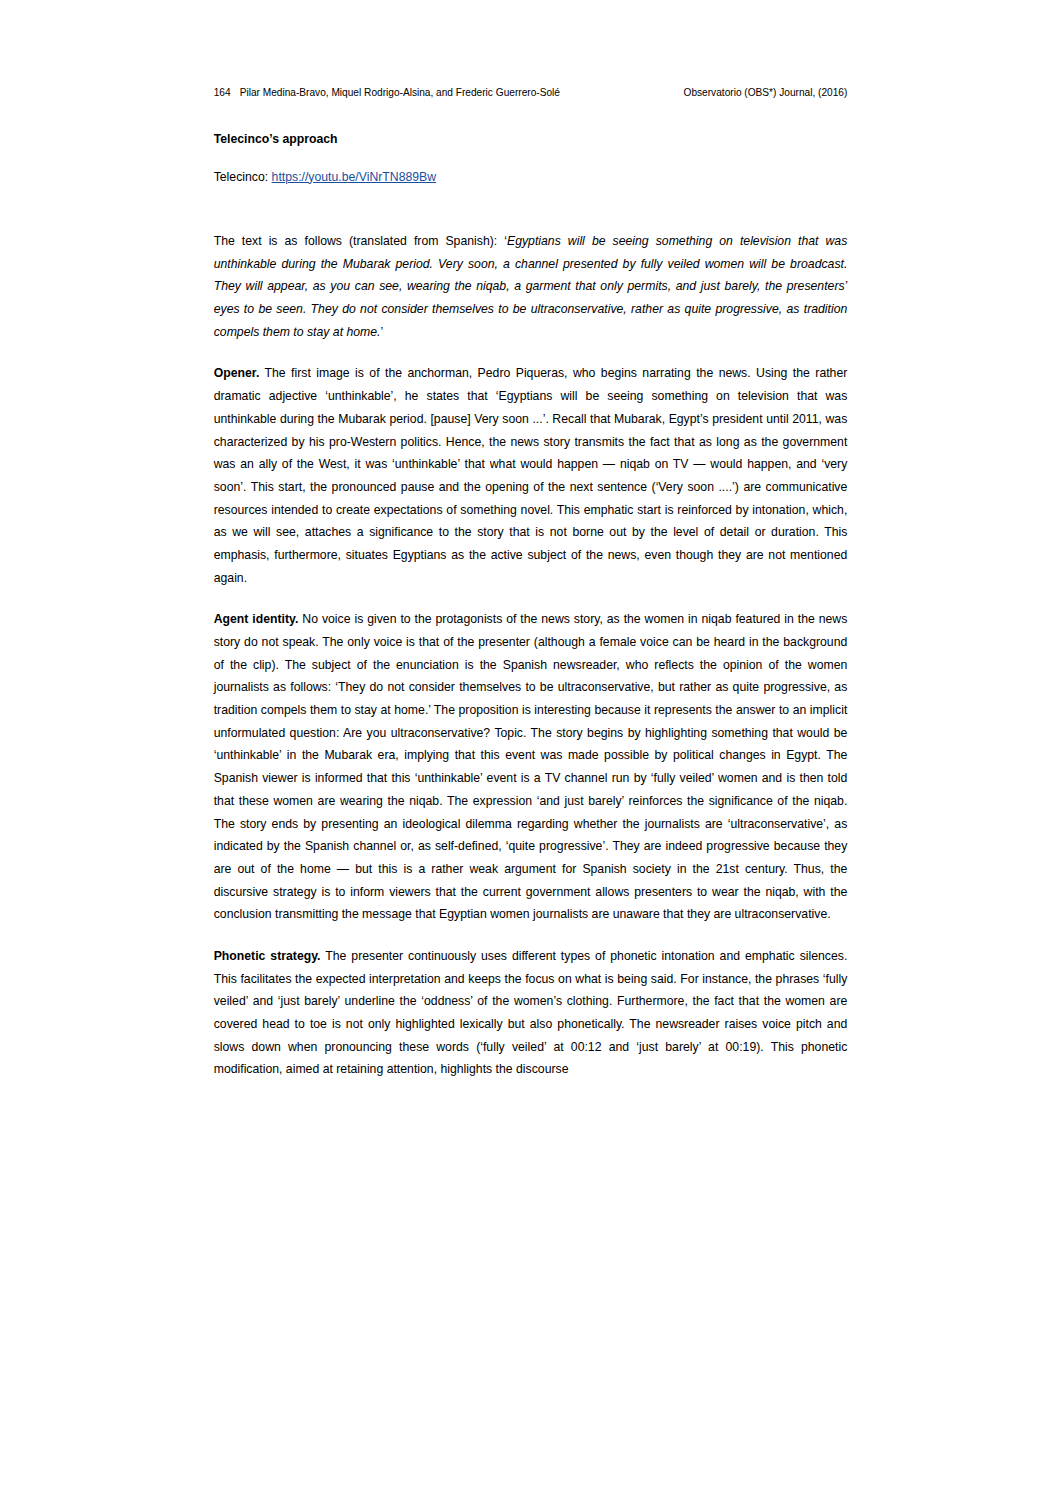164 Pilar Medina-Bravo, Miquel Rodrigo-Alsina, and Frederic Guerrero-Solé
Observatorio (OBS*) Journal, (2016)
Telecinco’s approach
Telecinco: https://youtu.be/ViNrTN889Bw
The text is as follows (translated from Spanish): ‘Egyptians will be seeing something on television that was unthinkable during the Mubarak period. Very soon, a channel presented by fully veiled women will be broadcast. They will appear, as you can see, wearing the niqab, a garment that only permits, and just barely, the presenters’ eyes to be seen. They do not consider themselves to be ultraconservative, rather as quite progressive, as tradition compels them to stay at home.’
Opener. The first image is of the anchorman, Pedro Piqueras, who begins narrating the news. Using the rather dramatic adjective ‘unthinkable’, he states that ‘Egyptians will be seeing something on television that was unthinkable during the Mubarak period. [pause] Very soon ...’. Recall that Mubarak, Egypt’s president until 2011, was characterized by his pro-Western politics. Hence, the news story transmits the fact that as long as the government was an ally of the West, it was ‘unthinkable’ that what would happen — niqab on TV — would happen, and ‘very soon’. This start, the pronounced pause and the opening of the next sentence (‘Very soon ....’) are communicative resources intended to create expectations of something novel. This emphatic start is reinforced by intonation, which, as we will see, attaches a significance to the story that is not borne out by the level of detail or duration. This emphasis, furthermore, situates Egyptians as the active subject of the news, even though they are not mentioned again.
Agent identity. No voice is given to the protagonists of the news story, as the women in niqab featured in the news story do not speak. The only voice is that of the presenter (although a female voice can be heard in the background of the clip). The subject of the enunciation is the Spanish newsreader, who reflects the opinion of the women journalists as follows: ‘They do not consider themselves to be ultraconservative, but rather as quite progressive, as tradition compels them to stay at home.’ The proposition is interesting because it represents the answer to an implicit unformulated question: Are you ultraconservative? Topic. The story begins by highlighting something that would be ‘unthinkable’ in the Mubarak era, implying that this event was made possible by political changes in Egypt. The Spanish viewer is informed that this ‘unthinkable’ event is a TV channel run by ‘fully veiled’ women and is then told that these women are wearing the niqab. The expression ‘and just barely’ reinforces the significance of the niqab. The story ends by presenting an ideological dilemma regarding whether the journalists are ‘ultraconservative’, as indicated by the Spanish channel or, as self-defined, ‘quite progressive’. They are indeed progressive because they are out of the home — but this is a rather weak argument for Spanish society in the 21st century. Thus, the discursive strategy is to inform viewers that the current government allows presenters to wear the niqab, with the conclusion transmitting the message that Egyptian women journalists are unaware that they are ultraconservative.
Phonetic strategy. The presenter continuously uses different types of phonetic intonation and emphatic silences. This facilitates the expected interpretation and keeps the focus on what is being said. For instance, the phrases ‘fully veiled’ and ‘just barely’ underline the ‘oddness’ of the women’s clothing. Furthermore, the fact that the women are covered head to toe is not only highlighted lexically but also phonetically. The newsreader raises voice pitch and slows down when pronouncing these words (‘fully veiled’ at 00:12 and ‘just barely’ at 00:19). This phonetic modification, aimed at retaining attention, highlights the discourse